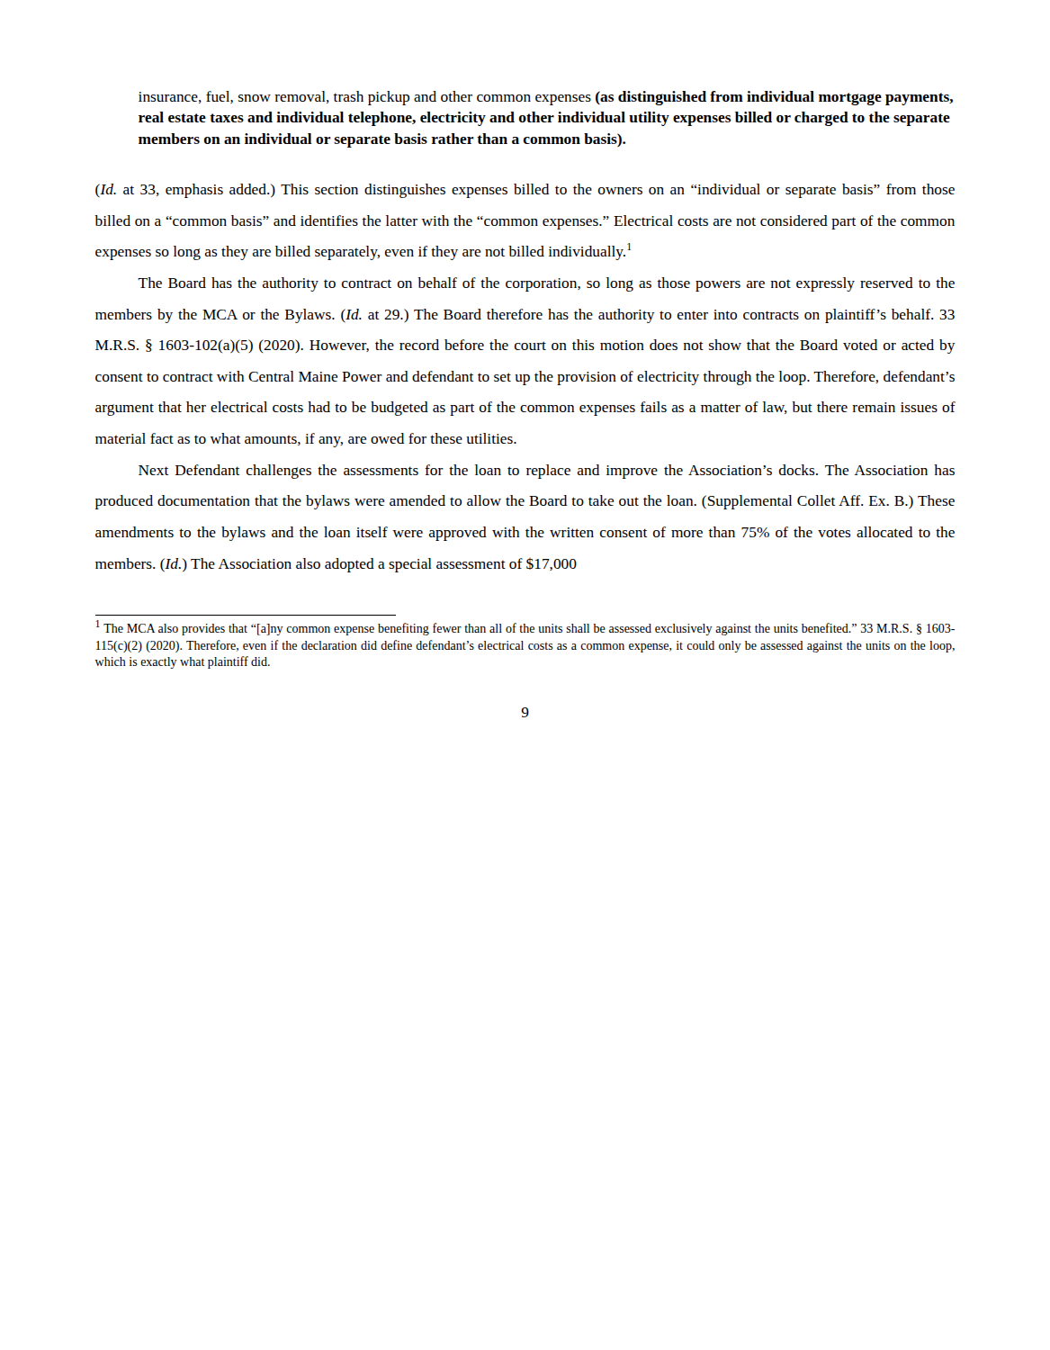insurance, fuel, snow removal, trash pickup and other common expenses (as distinguished from individual mortgage payments, real estate taxes and individual telephone, electricity and other individual utility expenses billed or charged to the separate members on an individual or separate basis rather than a common basis).
(Id. at 33, emphasis added.) This section distinguishes expenses billed to the owners on an “individual or separate basis” from those billed on a “common basis” and identifies the latter with the “common expenses.” Electrical costs are not considered part of the common expenses so long as they are billed separately, even if they are not billed individually.1
The Board has the authority to contract on behalf of the corporation, so long as those powers are not expressly reserved to the members by the MCA or the Bylaws. (Id. at 29.) The Board therefore has the authority to enter into contracts on plaintiff’s behalf. 33 M.R.S. § 1603-102(a)(5) (2020). However, the record before the court on this motion does not show that the Board voted or acted by consent to contract with Central Maine Power and defendant to set up the provision of electricity through the loop. Therefore, defendant’s argument that her electrical costs had to be budgeted as part of the common expenses fails as a matter of law, but there remain issues of material fact as to what amounts, if any, are owed for these utilities.
Next Defendant challenges the assessments for the loan to replace and improve the Association’s docks. The Association has produced documentation that the bylaws were amended to allow the Board to take out the loan. (Supplemental Collet Aff. Ex. B.) These amendments to the bylaws and the loan itself were approved with the written consent of more than 75% of the votes allocated to the members. (Id.) The Association also adopted a special assessment of $17,000
1 The MCA also provides that “[a]ny common expense benefiting fewer than all of the units shall be assessed exclusively against the units benefited.” 33 M.R.S. § 1603-115(c)(2) (2020). Therefore, even if the declaration did define defendant’s electrical costs as a common expense, it could only be assessed against the units on the loop, which is exactly what plaintiff did.
9